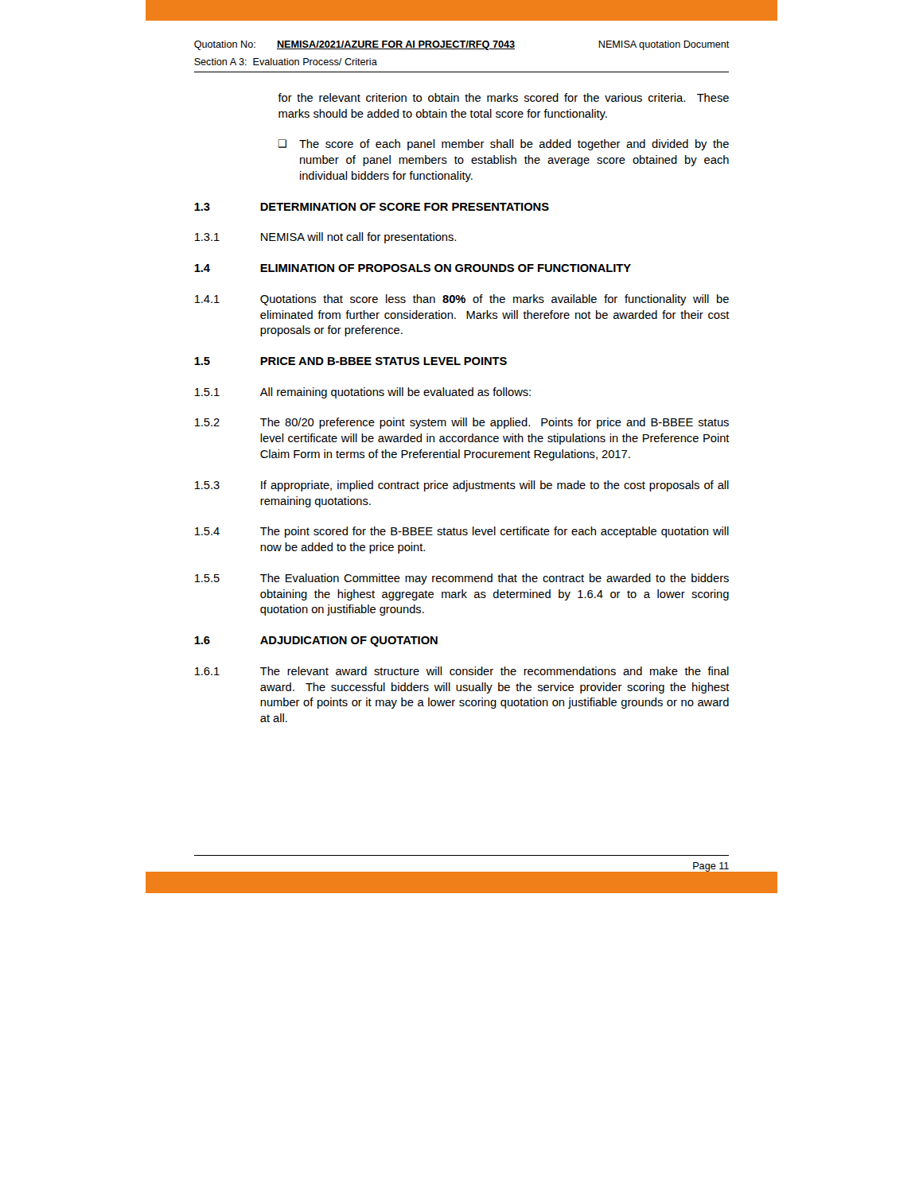Quotation No: NEMISA/2021/AZURE FOR AI PROJECT/RFQ 7043
NEMISA quotation Document
Section A 3: Evaluation Process/ Criteria
for the relevant criterion to obtain the marks scored for the various criteria. These marks should be added to obtain the total score for functionality.
❑
The score of each panel member shall be added together and divided by the number of panel members to establish the average score obtained by each individual bidders for functionality.
1.3
Determination of score for presentations
1.3.1
NEMISA will not call for presentations.
1.4
Elimination of proposals on grounds of functionality
1.4.1
Quotations that score less than 80% of the marks available for functionality will be eliminated from further consideration. Marks will therefore not be awarded for their cost proposals or for preference.
1.5
Price and B-BBEE status level points
1.5.1
All remaining quotations will be evaluated as follows:
1.5.2
The 80/20 preference point system will be applied. Points for price and B-BBEE status level certificate will be awarded in accordance with the stipulations in the Preference Point Claim Form in terms of the Preferential Procurement Regulations, 2017.
1.5.3
If appropriate, implied contract price adjustments will be made to the cost proposals of all remaining quotations.
1.5.4
The point scored for the B-BBEE status level certificate for each acceptable quotation will now be added to the price point.
1.5.5
The Evaluation Committee may recommend that the contract be awarded to the bidders obtaining the highest aggregate mark as determined by 1.6.4 or to a lower scoring quotation on justifiable grounds.
1.6
Adjudication of quotation
1.6.1
The relevant award structure will consider the recommendations and make the final award. The successful bidders will usually be the service provider scoring the highest number of points or it may be a lower scoring quotation on justifiable grounds or no award at all.
Page 11